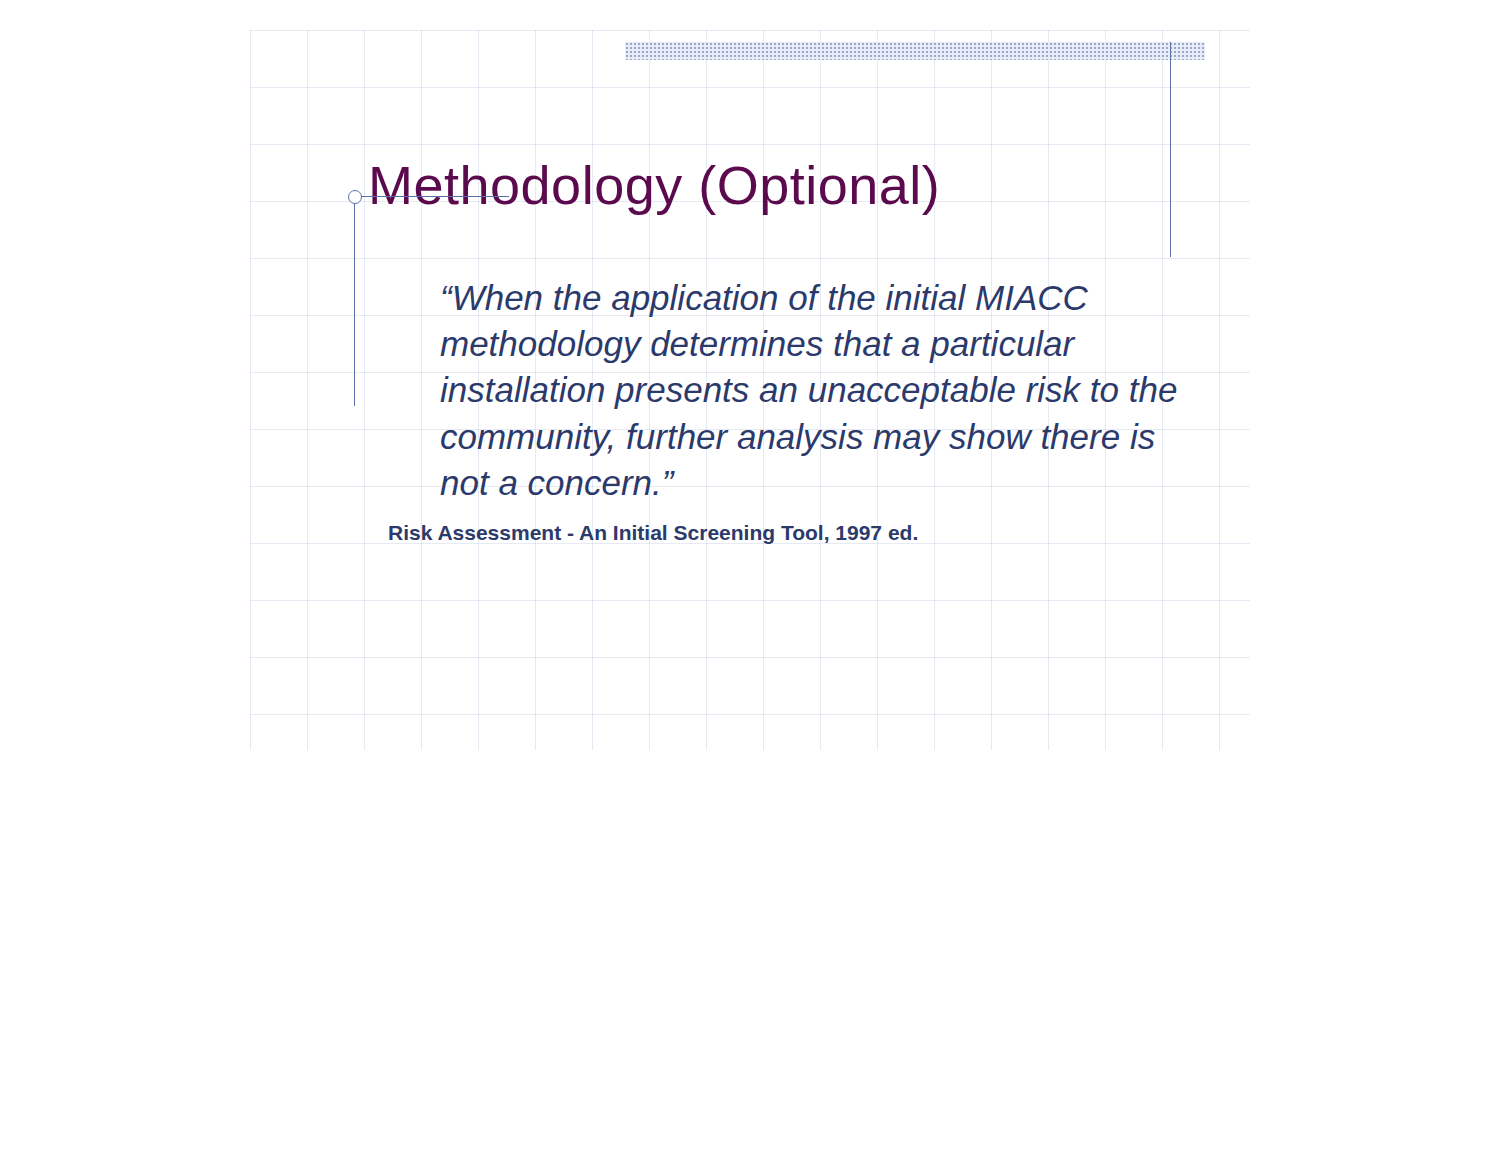Methodology (Optional)
“When the application of the initial MIACC methodology determines that a particular installation presents an unacceptable risk to the community, further analysis may show there is not a concern.”
Risk Assessment - An Initial Screening Tool, 1997 ed.